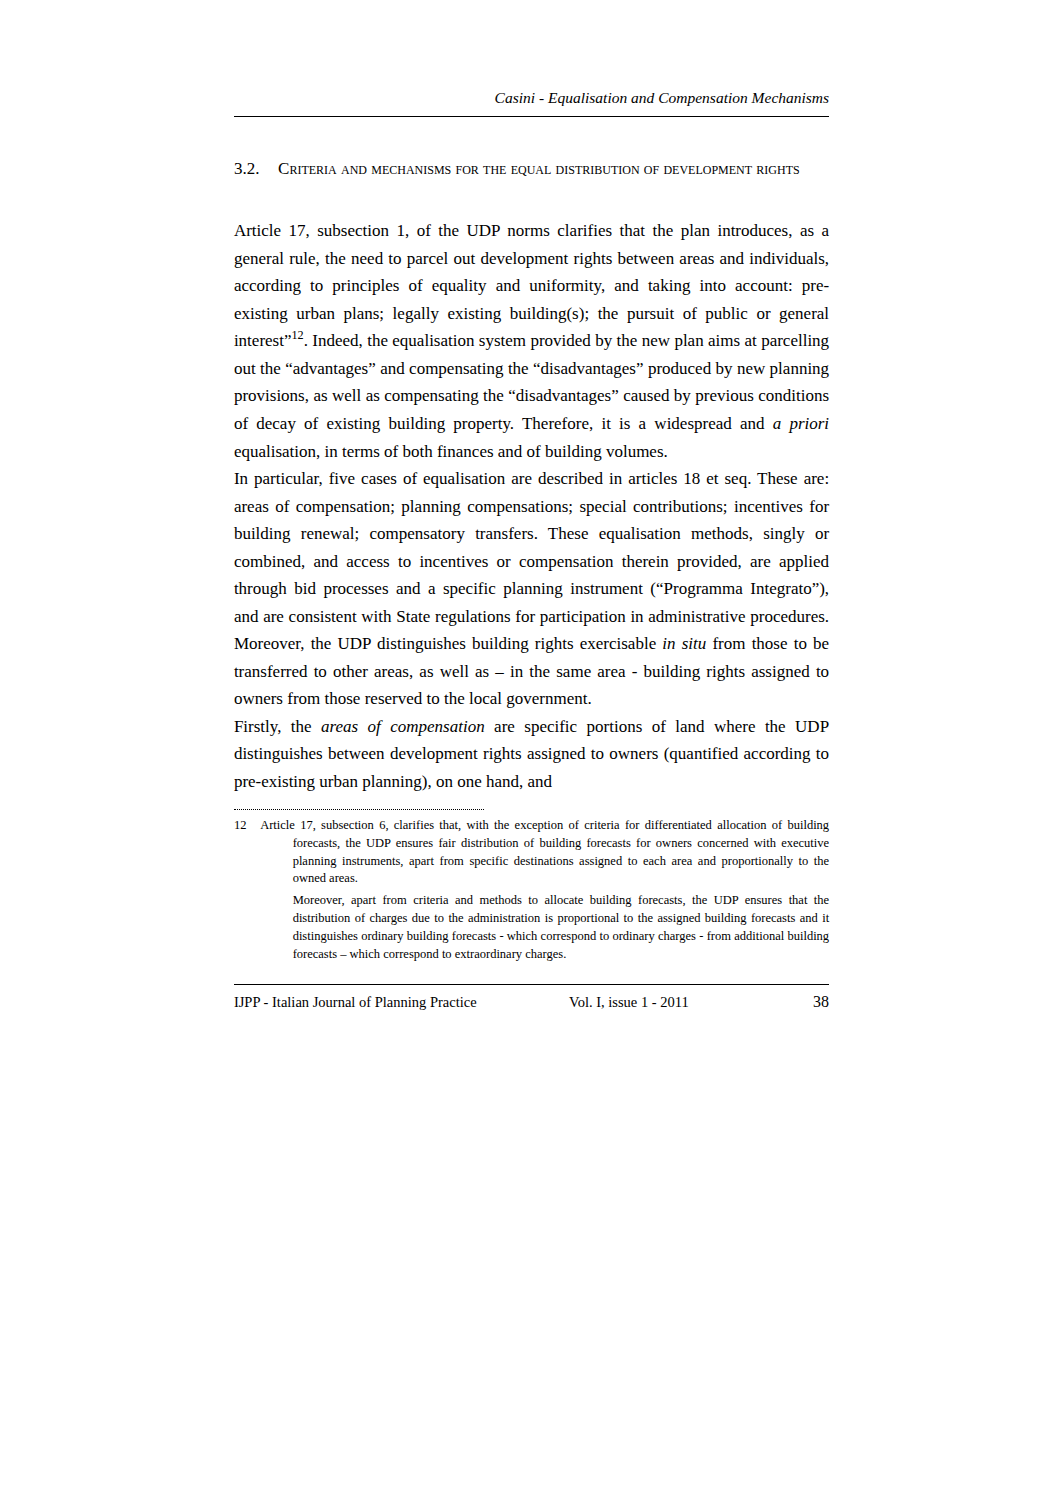Casini - Equalisation and Compensation Mechanisms
3.2. Criteria and mechanisms for the equal distribution of development rights
Article 17, subsection 1, of the UDP norms clarifies that the plan introduces, as a general rule, the need to parcel out development rights between areas and individuals, according to principles of equality and uniformity, and taking into account: pre-existing urban plans; legally existing building(s); the pursuit of public or general interest”12. Indeed, the equalisation system provided by the new plan aims at parcelling out the “advantages” and compensating the “disadvantages” produced by new planning provisions, as well as compensating the “disadvantages” caused by previous conditions of decay of existing building property. Therefore, it is a widespread and a priori equalisation, in terms of both finances and of building volumes.
In particular, five cases of equalisation are described in articles 18 et seq. These are: areas of compensation; planning compensations; special contributions; incentives for building renewal; compensatory transfers. These equalisation methods, singly or combined, and access to incentives or compensation therein provided, are applied through bid processes and a specific planning instrument (“Programma Integrato”), and are consistent with State regulations for participation in administrative procedures. Moreover, the UDP distinguishes building rights exercisable in situ from those to be transferred to other areas, as well as – in the same area - building rights assigned to owners from those reserved to the local government.
Firstly, the areas of compensation are specific portions of land where the UDP distinguishes between development rights assigned to owners (quantified according to pre-existing urban planning), on one hand, and
12
Article 17, subsection 6, clarifies that, with the exception of criteria for differentiated allocation of building forecasts, the UDP ensures fair distribution of building forecasts for owners concerned with executive planning instruments, apart from specific destinations assigned to each area and proportionally to the owned areas.
Moreover, apart from criteria and methods to allocate building forecasts, the UDP ensures that the distribution of charges due to the administration is proportional to the assigned building forecasts and it distinguishes ordinary building forecasts - which correspond to ordinary charges - from additional building forecasts – which correspond to extraordinary charges.
IJPP - Italian Journal of Planning Practice
Vol. I, issue 1 - 2011
38